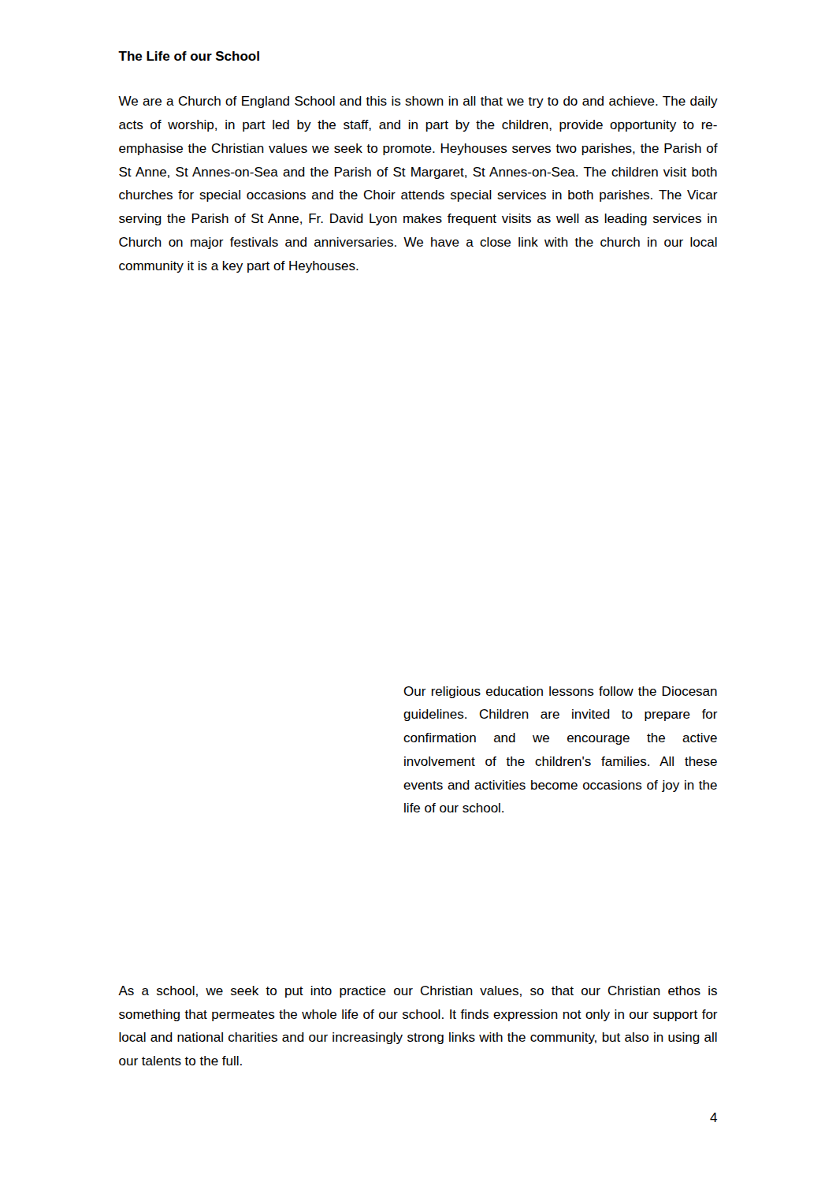The Life of our School
We are a Church of England School and this is shown in all that we try to do and achieve. The daily acts of worship, in part led by the staff, and in part by the children, provide opportunity to re-emphasise the Christian values we seek to promote. Heyhouses serves two parishes, the Parish of St Anne, St Annes-on-Sea and the Parish of St Margaret, St Annes-on-Sea. The children visit both churches for special occasions and the Choir attends special services in both parishes. The Vicar serving the Parish of St Anne, Fr. David Lyon makes frequent visits as well as leading services in Church on major festivals and anniversaries. We have a close link with the church in our local community it is a key part of Heyhouses.
Our religious education lessons follow the Diocesan guidelines. Children are invited to prepare for confirmation and we encourage the active involvement of the children's families. All these events and activities become occasions of joy in the life of our school.
As a school, we seek to put into practice our Christian values, so that our Christian ethos is something that permeates the whole life of our school. It finds expression not only in our support for local and national charities and our increasingly strong links with the community, but also in using all our talents to the full.
4